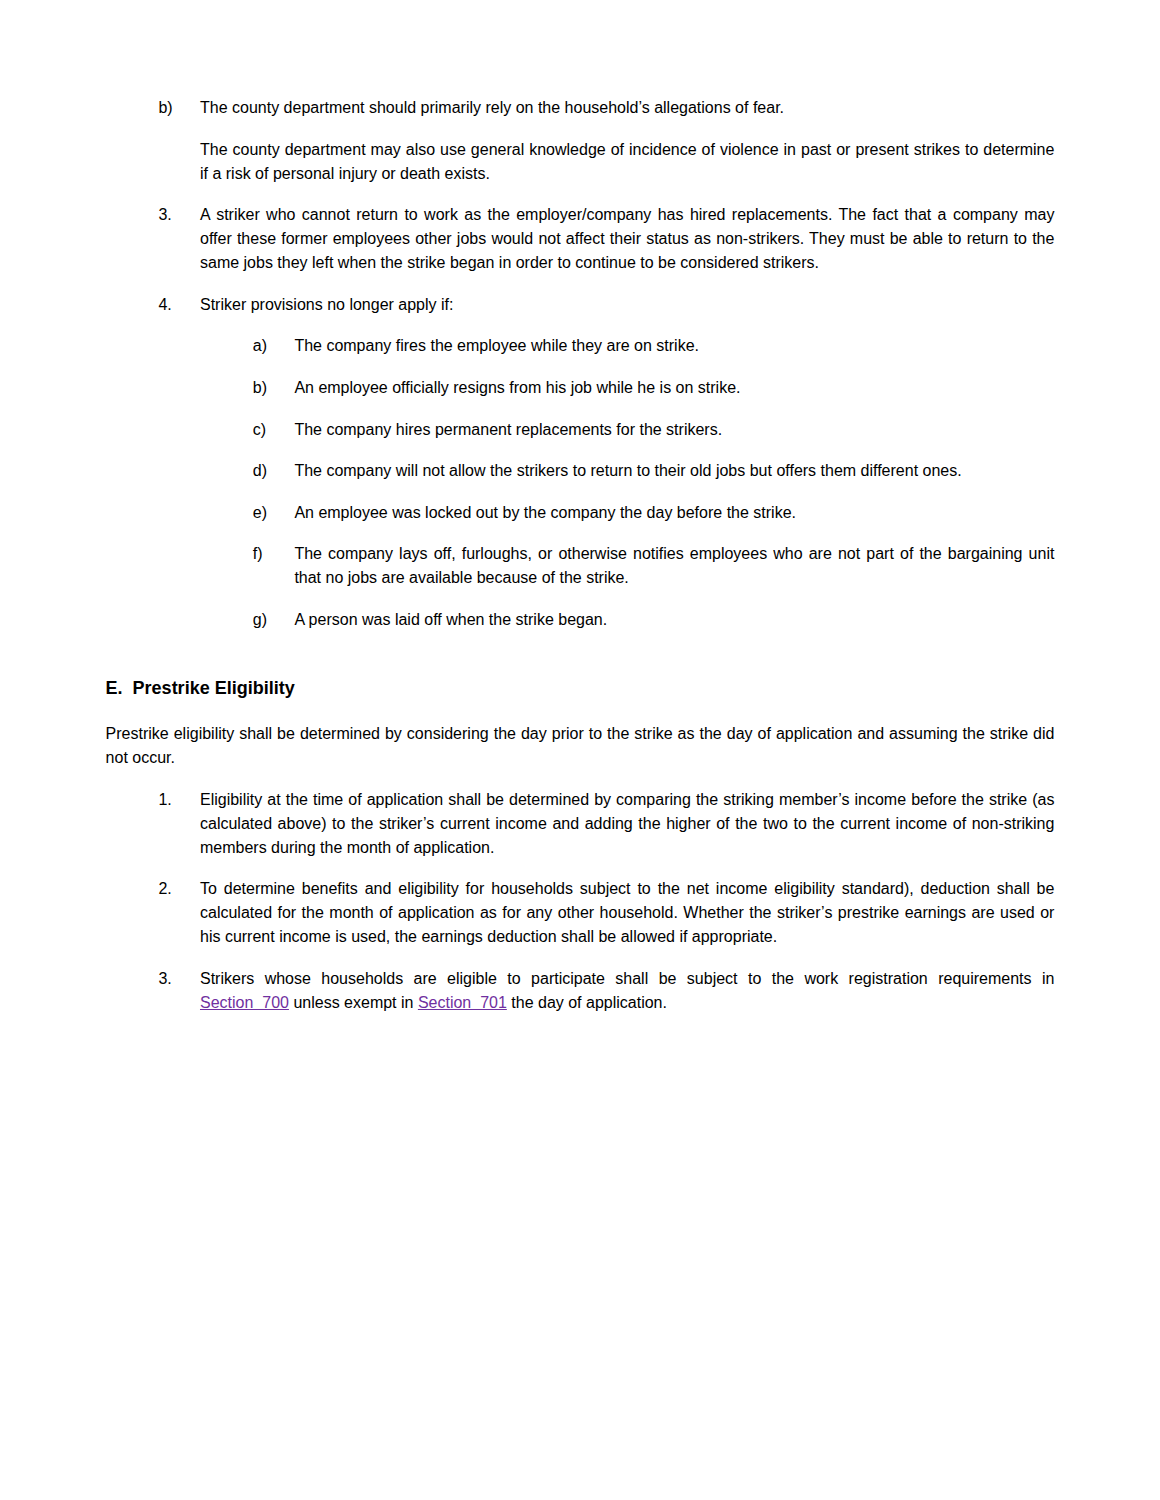b) The county department should primarily rely on the household’s allegations of fear.
The county department may also use general knowledge of incidence of violence in past or present strikes to determine if a risk of personal injury or death exists.
3. A striker who cannot return to work as the employer/company has hired replacements. The fact that a company may offer these former employees other jobs would not affect their status as non-strikers. They must be able to return to the same jobs they left when the strike began in order to continue to be considered strikers.
4. Striker provisions no longer apply if:
a) The company fires the employee while they are on strike.
b) An employee officially resigns from his job while he is on strike.
c) The company hires permanent replacements for the strikers.
d) The company will not allow the strikers to return to their old jobs but offers them different ones.
e) An employee was locked out by the company the day before the strike.
f) The company lays off, furloughs, or otherwise notifies employees who are not part of the bargaining unit that no jobs are available because of the strike.
g) A person was laid off when the strike began.
E. Prestrike Eligibility
Prestrike eligibility shall be determined by considering the day prior to the strike as the day of application and assuming the strike did not occur.
1. Eligibility at the time of application shall be determined by comparing the striking member’s income before the strike (as calculated above) to the striker’s current income and adding the higher of the two to the current income of non-striking members during the month of application.
2. To determine benefits and eligibility for households subject to the net income eligibility standard), deduction shall be calculated for the month of application as for any other household. Whether the striker’s prestrike earnings are used or his current income is used, the earnings deduction shall be allowed if appropriate.
3. Strikers whose households are eligible to participate shall be subject to the work registration requirements in Section 700 unless exempt in Section 701 the day of application.